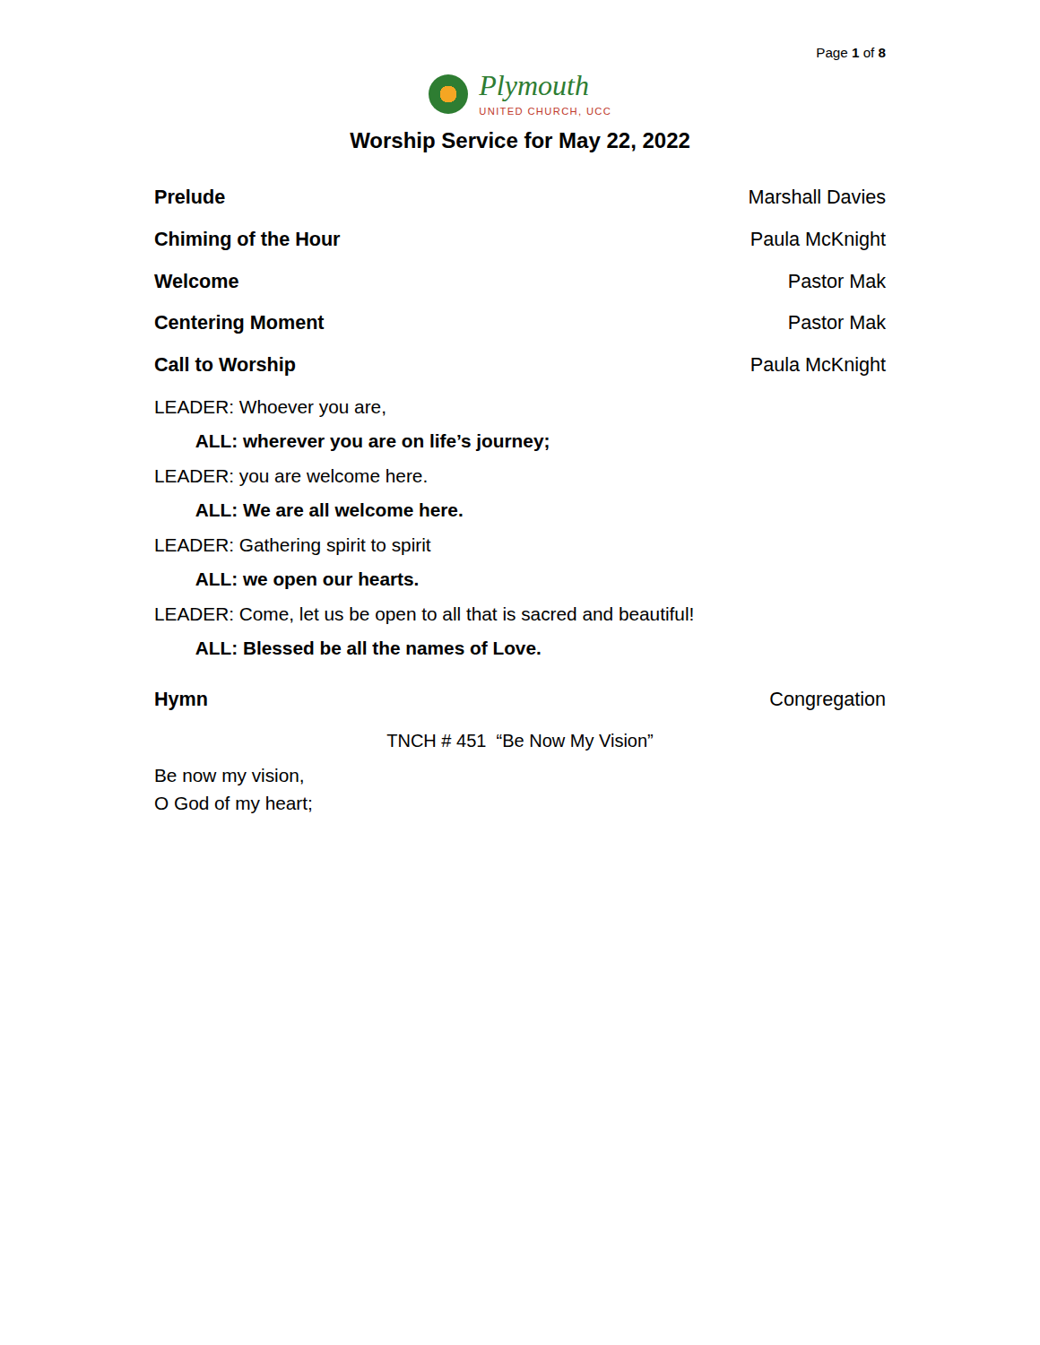Page 1 of 8
Plymouth
UNITED CHURCH, UCC
Worship Service for May 22, 2022
Prelude Marshall Davies
Chiming of the Hour Paula McKnight
Welcome Pastor Mak
Centering Moment Pastor Mak
Call to Worship Paula McKnight
LEADER: Whoever you are,
ALL: wherever you are on life’s journey;
LEADER: you are welcome here.
ALL: We are all welcome here.
LEADER: Gathering spirit to spirit
ALL: we open our hearts.
LEADER: Come, let us be open to all that is sacred and beautiful!
ALL: Blessed be all the names of Love.
Hymn Congregation
TNCH # 451 “Be Now My Vision”
Be now my vision,
O God of my heart;